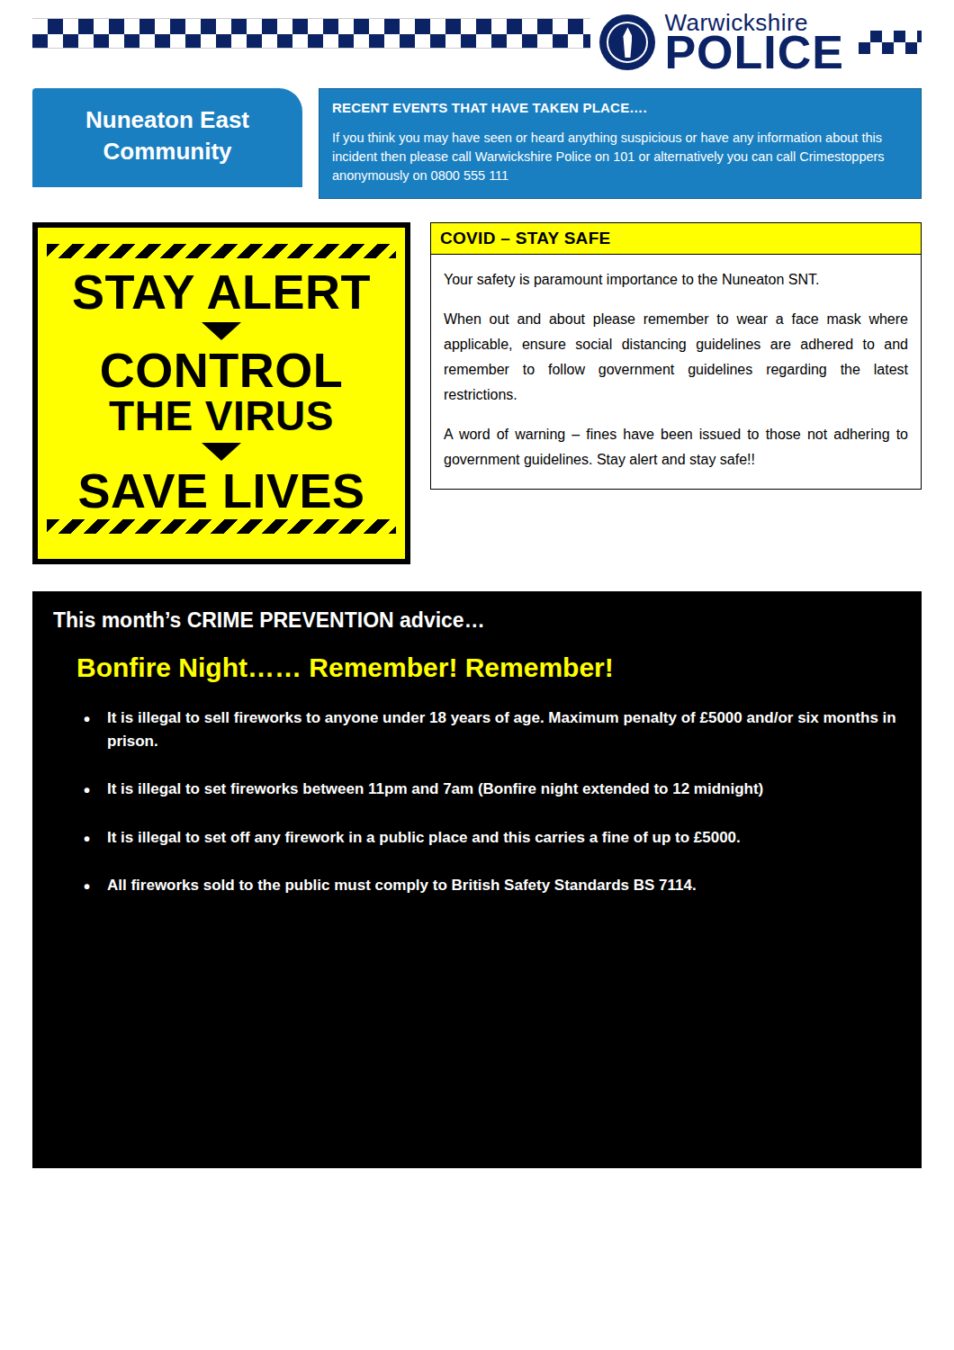Warwickshire POLICE
Nuneaton East
Community
RECENT EVENTS THAT HAVE TAKEN PLACE….
If you think you may have seen or heard anything suspicious or have any information about this incident then please call Warwickshire Police on 101 or alternatively you can call Crimestoppers anonymously on 0800 555 111
STAY ALERT
CONTROL
THE VIRUS
SAVE LIVES
COVID – STAY SAFE
Your safety is paramount importance to the Nuneaton SNT.
When out and about please remember to wear a face mask where applicable, ensure social distancing guidelines are adhered to and remember to follow government guidelines regarding the latest restrictions.
A word of warning – fines have been issued to those not adhering to government guidelines. Stay alert and stay safe!!
This month’s CRIME PREVENTION advice…
Bonfire Night…… Remember! Remember!
It is illegal to sell fireworks to anyone under 18 years of age. Maximum penalty of £5000 and/or six months in prison.
It is illegal to set fireworks between 11pm and 7am (Bonfire night extended to 12 midnight)
It is illegal to set off any firework in a public place and this carries a fine of up to £5000.
All fireworks sold to the public must comply to British Safety Standards BS 7114.